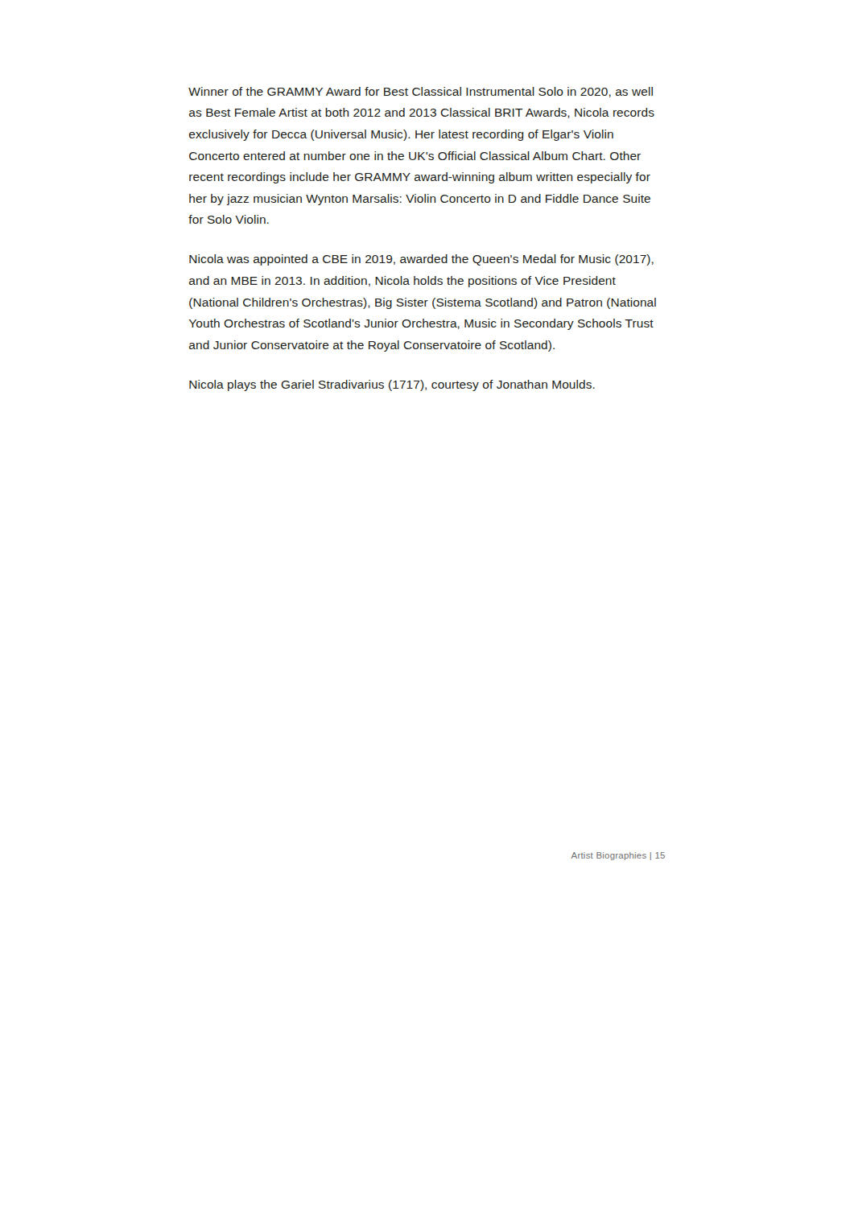Winner of the GRAMMY Award for Best Classical Instrumental Solo in 2020, as well as Best Female Artist at both 2012 and 2013 Classical BRIT Awards, Nicola records exclusively for Decca (Universal Music). Her latest recording of Elgar's Violin Concerto entered at number one in the UK's Official Classical Album Chart. Other recent recordings include her GRAMMY award-winning album written especially for her by jazz musician Wynton Marsalis: Violin Concerto in D and Fiddle Dance Suite for Solo Violin.
Nicola was appointed a CBE in 2019, awarded the Queen's Medal for Music (2017), and an MBE in 2013. In addition, Nicola holds the positions of Vice President (National Children's Orchestras), Big Sister (Sistema Scotland) and Patron (National Youth Orchestras of Scotland's Junior Orchestra, Music in Secondary Schools Trust and Junior Conservatoire at the Royal Conservatoire of Scotland).
Nicola plays the Gariel Stradivarius (1717), courtesy of Jonathan Moulds.
Artist Biographies | 15